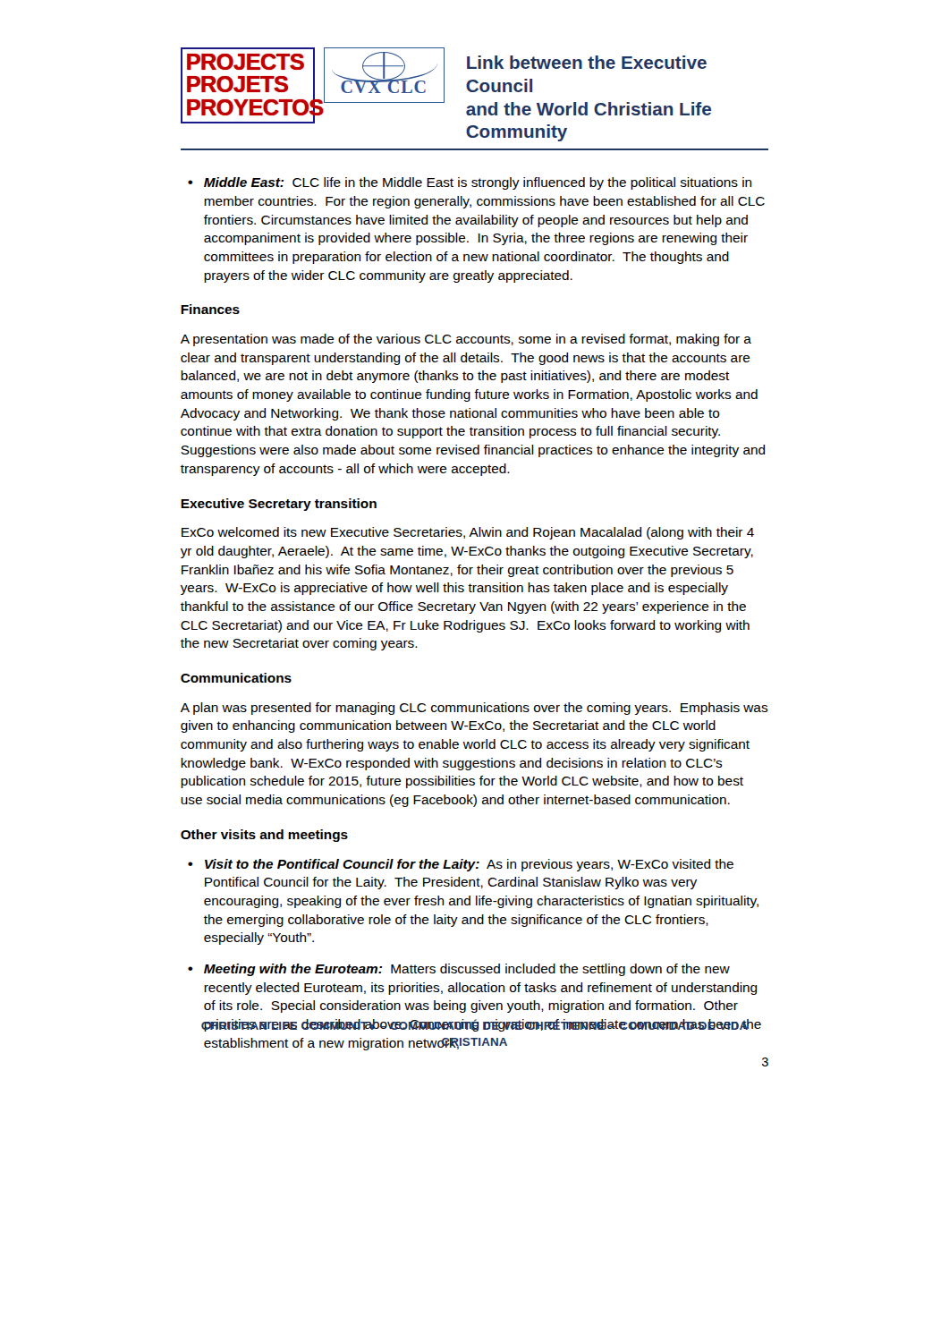PROJECTS
PROJETS
PROYECTOS
CVX CLC
Link between the Executive Council
and the World Christian Life Community
Middle East: CLC life in the Middle East is strongly influenced by the political situations in member countries. For the region generally, commissions have been established for all CLC frontiers. Circumstances have limited the availability of people and resources but help and accompaniment is provided where possible. In Syria, the three regions are renewing their committees in preparation for election of a new national coordinator. The thoughts and prayers of the wider CLC community are greatly appreciated.
Finances
A presentation was made of the various CLC accounts, some in a revised format, making for a clear and transparent understanding of the all details. The good news is that the accounts are balanced, we are not in debt anymore (thanks to the past initiatives), and there are modest amounts of money available to continue funding future works in Formation, Apostolic works and Advocacy and Networking. We thank those national communities who have been able to continue with that extra donation to support the transition process to full financial security. Suggestions were also made about some revised financial practices to enhance the integrity and transparency of accounts - all of which were accepted.
Executive Secretary transition
ExCo welcomed its new Executive Secretaries, Alwin and Rojean Macalalad (along with their 4 yr old daughter, Aeraele). At the same time, W-ExCo thanks the outgoing Executive Secretary, Franklin Ibañez and his wife Sofia Montanez, for their great contribution over the previous 5 years. W-ExCo is appreciative of how well this transition has taken place and is especially thankful to the assistance of our Office Secretary Van Ngyen (with 22 years’ experience in the CLC Secretariat) and our Vice EA, Fr Luke Rodrigues SJ. ExCo looks forward to working with the new Secretariat over coming years.
Communications
A plan was presented for managing CLC communications over the coming years. Emphasis was given to enhancing communication between W-ExCo, the Secretariat and the CLC world community and also furthering ways to enable world CLC to access its already very significant knowledge bank. W-ExCo responded with suggestions and decisions in relation to CLC’s publication schedule for 2015, future possibilities for the World CLC website, and how to best use social media communications (eg Facebook) and other internet-based communication.
Other visits and meetings
Visit to the Pontifical Council for the Laity: As in previous years, W-ExCo visited the Pontifical Council for the Laity. The President, Cardinal Stanislaw Rylko was very encouraging, speaking of the ever fresh and life-giving characteristics of Ignatian spirituality, the emerging collaborative role of the laity and the significance of the CLC frontiers, especially “Youth”.
Meeting with the Euroteam: Matters discussed included the settling down of the new recently elected Euroteam, its priorities, allocation of tasks and refinement of understanding of its role. Special consideration was being given youth, migration and formation. Other priorities are as described above. Concerning migration, of immediate concern has been the establishment of a new migration network,
CHRISTIAN LIFE COMMUNITY – COMMUNAUTÉ DE VIE CHRÉTIENNE – COMUNIDAD DE VIDA CRISTIANA
3